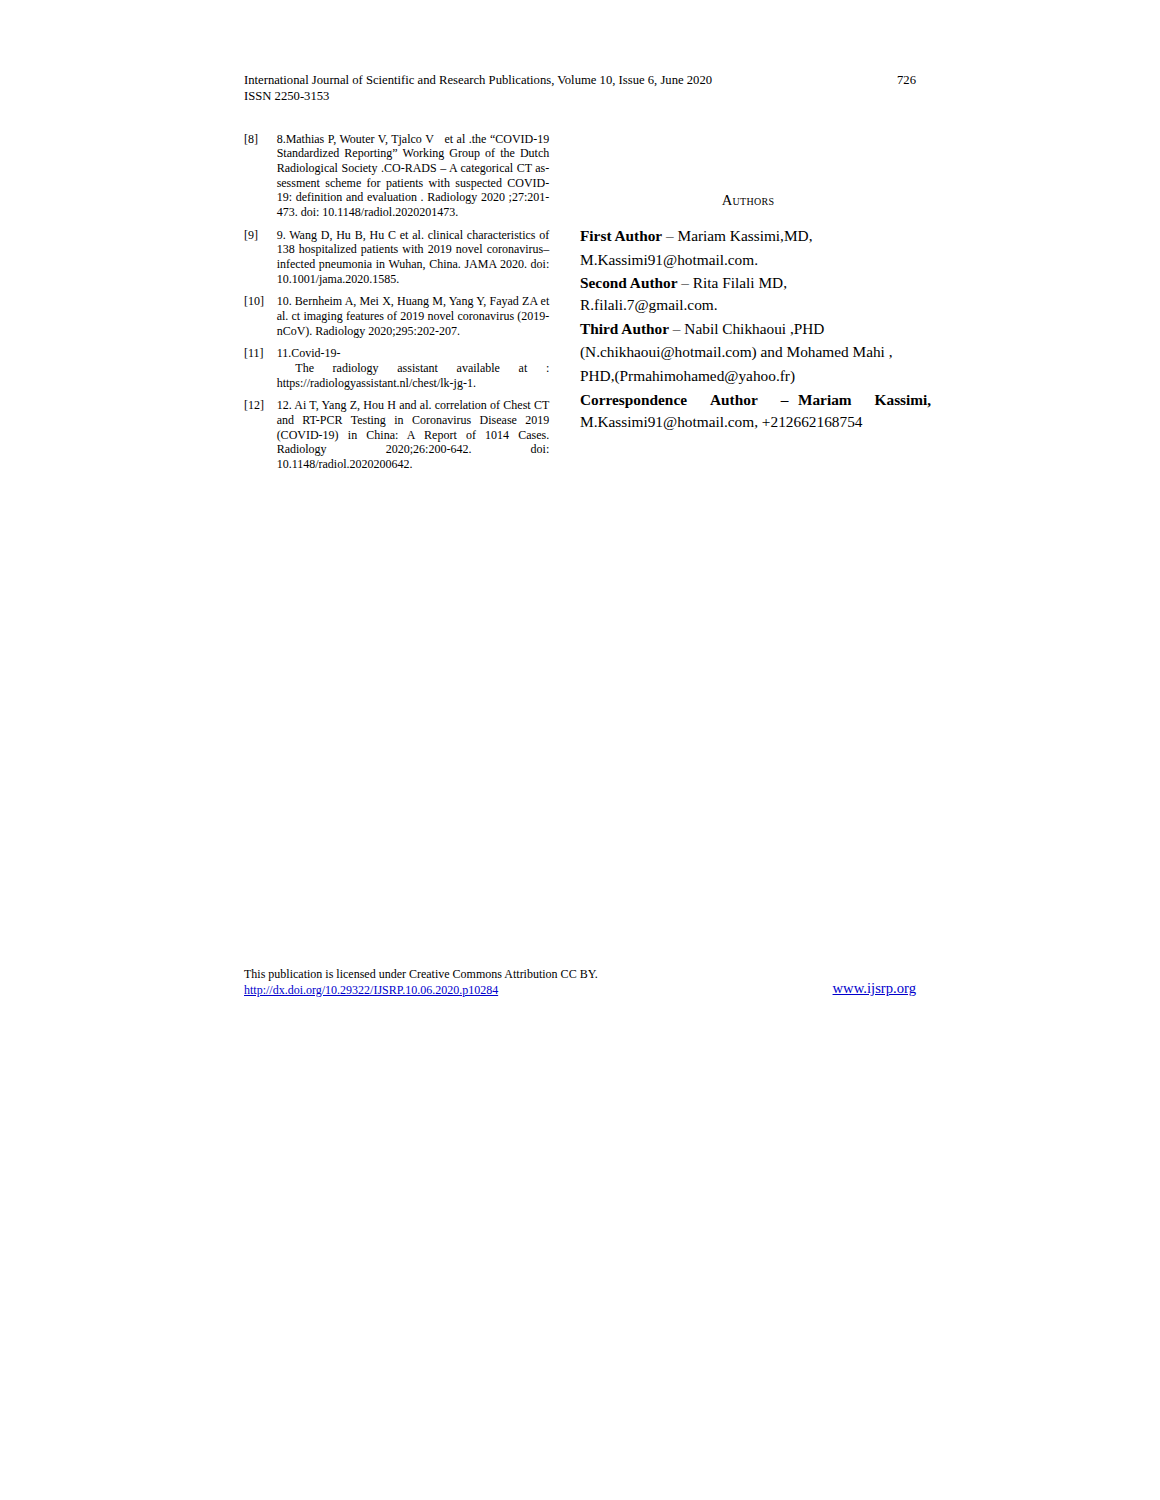International Journal of Scientific and Research Publications, Volume 10, Issue 6, June 2020
ISSN 2250-3153
726
[8] 8.Mathias P, Wouter V, Tjalco V et al .the “COVID-19 Standardized Reporting” Working Group of the Dutch Radiological Society .CO-RADS – A categorical CT assessment scheme for patients with suspected COVID-19: definition and evaluation . Radiology 2020 ;27:201-473. doi: 10.1148/radiol.2020201473.
[9] 9. Wang D, Hu B, Hu C et al. clinical characteristics of 138 hospitalized patients with 2019 novel coronavirus–infected pneumonia in Wuhan, China. JAMA 2020. doi: 10.1001/jama.2020.1585.
[10] 10. Bernheim A, Mei X, Huang M, Yang Y, Fayad ZA et al. ct imaging features of 2019 novel coronavirus (2019-nCoV). Radiology 2020;295:202-207.
[11] 11.Covid-19- The radiology assistant available at : https://radiologyassistant.nl/chest/lk-jg-1.
[12] 12. Ai T, Yang Z, Hou H and al. correlation of Chest CT and RT-PCR Testing in Coronavirus Disease 2019 (COVID-19) in China: A Report of 1014 Cases. Radiology 2020;26:200-642. doi: 10.1148/radiol.2020200642.
Authors
First Author – Mariam Kassimi,MD,
M.Kassimi91@hotmail.com.
Second Author – Rita Filali MD, R.filali.7@gmail.com.
Third Author – Nabil Chikhaoui ,PHD
(N.chikhaoui@hotmail.com) and Mohamed Mahi ,
PHD,(Prmahimohamed@yahoo.fr)
Correspondence Author – Mariam Kassimi,
M.Kassimi91@hotmail.com, +212662168754
This publication is licensed under Creative Commons Attribution CC BY.
http://dx.doi.org/10.29322/IJSRP.10.06.2020.p10284
www.ijsrp.org